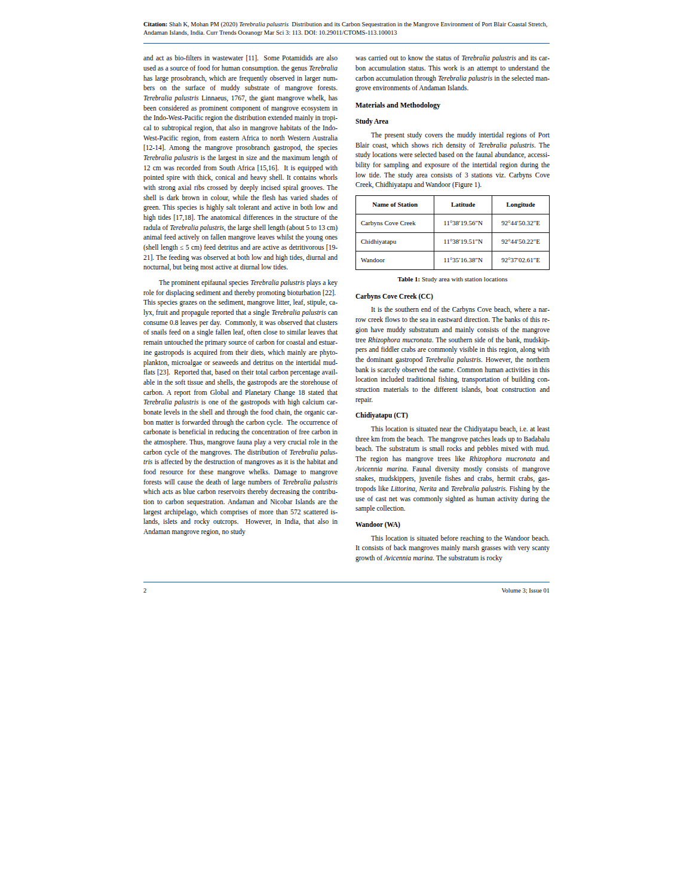Citation: Shah K, Mohan PM (2020) Terebralia palustris Distribution and its Carbon Sequestration in the Mangrove Environment of Port Blair Coastal Stretch, Andaman Islands, India. Curr Trends Oceanogr Mar Sci 3: 113. DOI: 10.29011/CTOMS-113.100013
and act as bio-filters in wastewater [11]. Some Potamidids are also used as a source of food for human consumption. the genus Terebralia has large prosobranch, which are frequently observed in larger numbers on the surface of muddy substrate of mangrove forests. Terebralia palustris Linnaeus, 1767, the giant mangrove whelk, has been considered as prominent component of mangrove ecosystem in the Indo-West-Pacific region the distribution extended mainly in tropical to subtropical region, that also in mangrove habitats of the Indo-West-Pacific region, from eastern Africa to north Western Australia [12-14]. Among the mangrove prosobranch gastropod, the species Terebralia palustris is the largest in size and the maximum length of 12 cm was recorded from South Africa [15,16]. It is equipped with pointed spire with thick, conical and heavy shell. It contains whorls with strong axial ribs crossed by deeply incised spiral grooves. The shell is dark brown in colour, while the flesh has varied shades of green. This species is highly salt tolerant and active in both low and high tides [17,18]. The anatomical differences in the structure of the radula of Terebralia palustris, the large shell length (about 5 to 13 cm) animal feed actively on fallen mangrove leaves whilst the young ones (shell length ≤ 5 cm) feed detritus and are active as detritivorous [19-21]. The feeding was observed at both low and high tides, diurnal and nocturnal, but being most active at diurnal low tides.
The prominent epifaunal species Terebralia palustris plays a key role for displacing sediment and thereby promoting bioturbation [22]. This species grazes on the sediment, mangrove litter, leaf, stipule, calyx, fruit and propagule reported that a single Terebralia palustris can consume 0.8 leaves per day. Commonly, it was observed that clusters of snails feed on a single fallen leaf, often close to similar leaves that remain untouched the primary source of carbon for coastal and estuarine gastropods is acquired from their diets, which mainly are phytoplankton, microalgae or seaweeds and detritus on the intertidal mudflats [23]. Reported that, based on their total carbon percentage available in the soft tissue and shells, the gastropods are the storehouse of carbon. A report from Global and Planetary Change 18 stated that Terebralia palustris is one of the gastropods with high calcium carbonate levels in the shell and through the food chain, the organic carbon matter is forwarded through the carbon cycle. The occurrence of carbonate is beneficial in reducing the concentration of free carbon in the atmosphere. Thus, mangrove fauna play a very crucial role in the carbon cycle of the mangroves. The distribution of Terebralia palustris is affected by the destruction of mangroves as it is the habitat and food resource for these mangrove whelks. Damage to mangrove forests will cause the death of large numbers of Terebralia palustris which acts as blue carbon reservoirs thereby decreasing the contribution to carbon sequestration. Andaman and Nicobar Islands are the largest archipelago, which comprises of more than 572 scattered islands, islets and rocky outcrops. However, in India, that also in Andaman mangrove region, no study
was carried out to know the status of Terebralia palustris and its carbon accumulation status. This work is an attempt to understand the carbon accumulation through Terebralia palustris in the selected mangrove environments of Andaman Islands.
Materials and Methodology
Study Area
The present study covers the muddy intertidal regions of Port Blair coast, which shows rich density of Terebralia palustris. The study locations were selected based on the faunal abundance, accessibility for sampling and exposure of the intertidal region during the low tide. The study area consists of 3 stations viz. Carbyns Cove Creek, Chidhiyatapu and Wandoor (Figure 1).
| Name of Station | Latitude | Longitude |
| --- | --- | --- |
| Carbyns Cove Creek | 11°38′19.56″N | 92°44′50.32″E |
| Chidhiyatapu | 11°38′19.51″N | 92°44′50.22″E |
| Wandoor | 11°35′16.38″N | 92°37′02.61″E |
Table 1: Study area with station locations
Carbyns Cove Creek (CC)
It is the southern end of the Carbyns Cove beach, where a narrow creek flows to the sea in eastward direction. The banks of this region have muddy substratum and mainly consists of the mangrove tree Rhizophora mucronata. The southern side of the bank, mudskippers and fiddler crabs are commonly visible in this region, along with the dominant gastropod Terebralia palustris. However, the northern bank is scarcely observed the same. Common human activities in this location included traditional fishing, transportation of building construction materials to the different islands, boat construction and repair.
Chidiyatapu (CT)
This location is situated near the Chidiyatapu beach, i.e. at least three km from the beach. The mangrove patches leads up to Badabalu beach. The substratum is small rocks and pebbles mixed with mud. The region has mangrove trees like Rhizophora mucronata and Avicennia marina. Faunal diversity mostly consists of mangrove snakes, mudskippers, juvenile fishes and crabs, hermit crabs, gastropods like Littorina, Nerita and Terebralia palustris. Fishing by the use of cast net was commonly sighted as human activity during the sample collection.
Wandoor (WA)
This location is situated before reaching to the Wandoor beach. It consists of back mangroves mainly marsh grasses with very scanty growth of Avicennia marina. The substratum is rocky
2
Volume 3; Issue 01